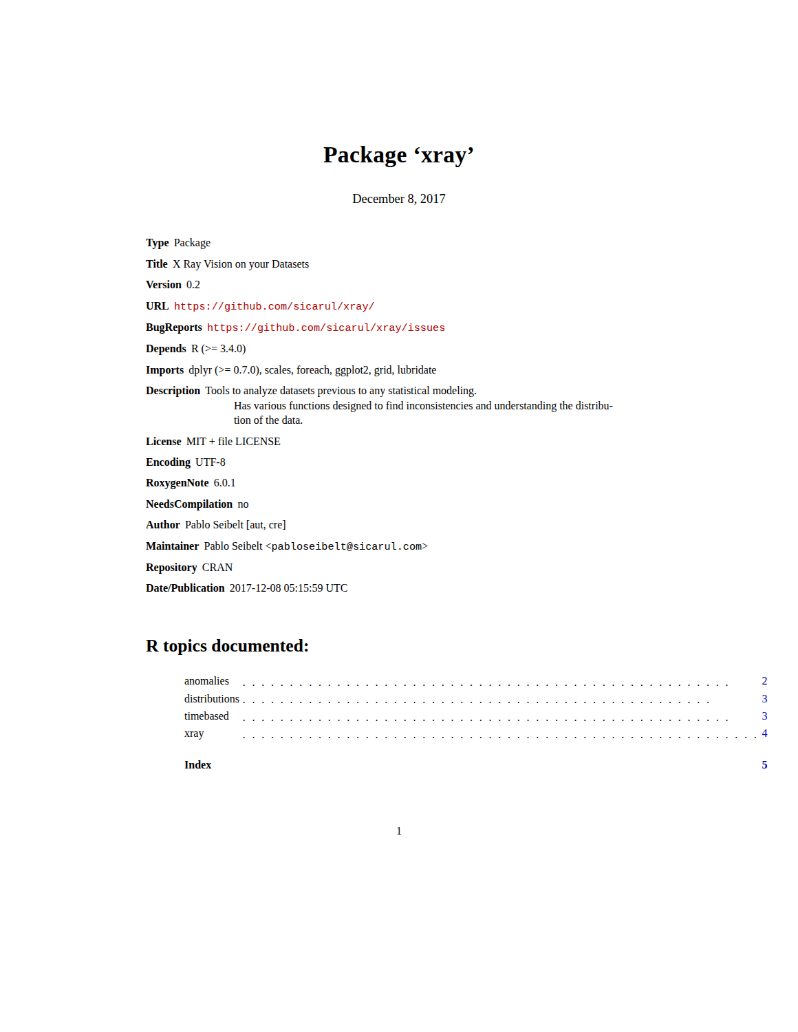Package ‘xray’
December 8, 2017
Type
Package
Title
X Ray Vision on your Datasets
Version
0.2
URL
https://github.com/sicarul/xray/
BugReports
https://github.com/sicarul/xray/issues
Depends
R (>= 3.4.0)
Imports
dplyr (>= 0.7.0), scales, foreach, ggplot2, grid, lubridate
Description
Tools to analyze datasets previous to any statistical modeling.
Has various functions designed to find inconsistencies and understanding the distribu-
tion of the data.
License
MIT + file LICENSE
Encoding
UTF-8
RoxygenNote
6.0.1
NeedsCompilation
no
Author
Pablo Seibelt [aut, cre]
Maintainer
Pablo Seibelt <pabloseibelt@sicarul.com>
Repository
CRAN
Date/Publication
2017-12-08 05:15:59 UTC
R topics documented:
| anomalies | . . . . . . . . . . . . . . . . . . . . . . . . . . . . . . . . . . . . . . . . . . . . . . . . . . . . | 2 |
| distributions | . . . . . . . . . . . . . . . . . . . . . . . . . . . . . . . . . . . . . . . . . . . . . . . . . . | 3 |
| timebased | . . . . . . . . . . . . . . . . . . . . . . . . . . . . . . . . . . . . . . . . . . . . . . . . . . . . | 3 |
| xray | . . . . . . . . . . . . . . . . . . . . . . . . . . . . . . . . . . . . . . . . . . . . . . . . . . . . . . . | 4 |
| Index | | 5 |
1